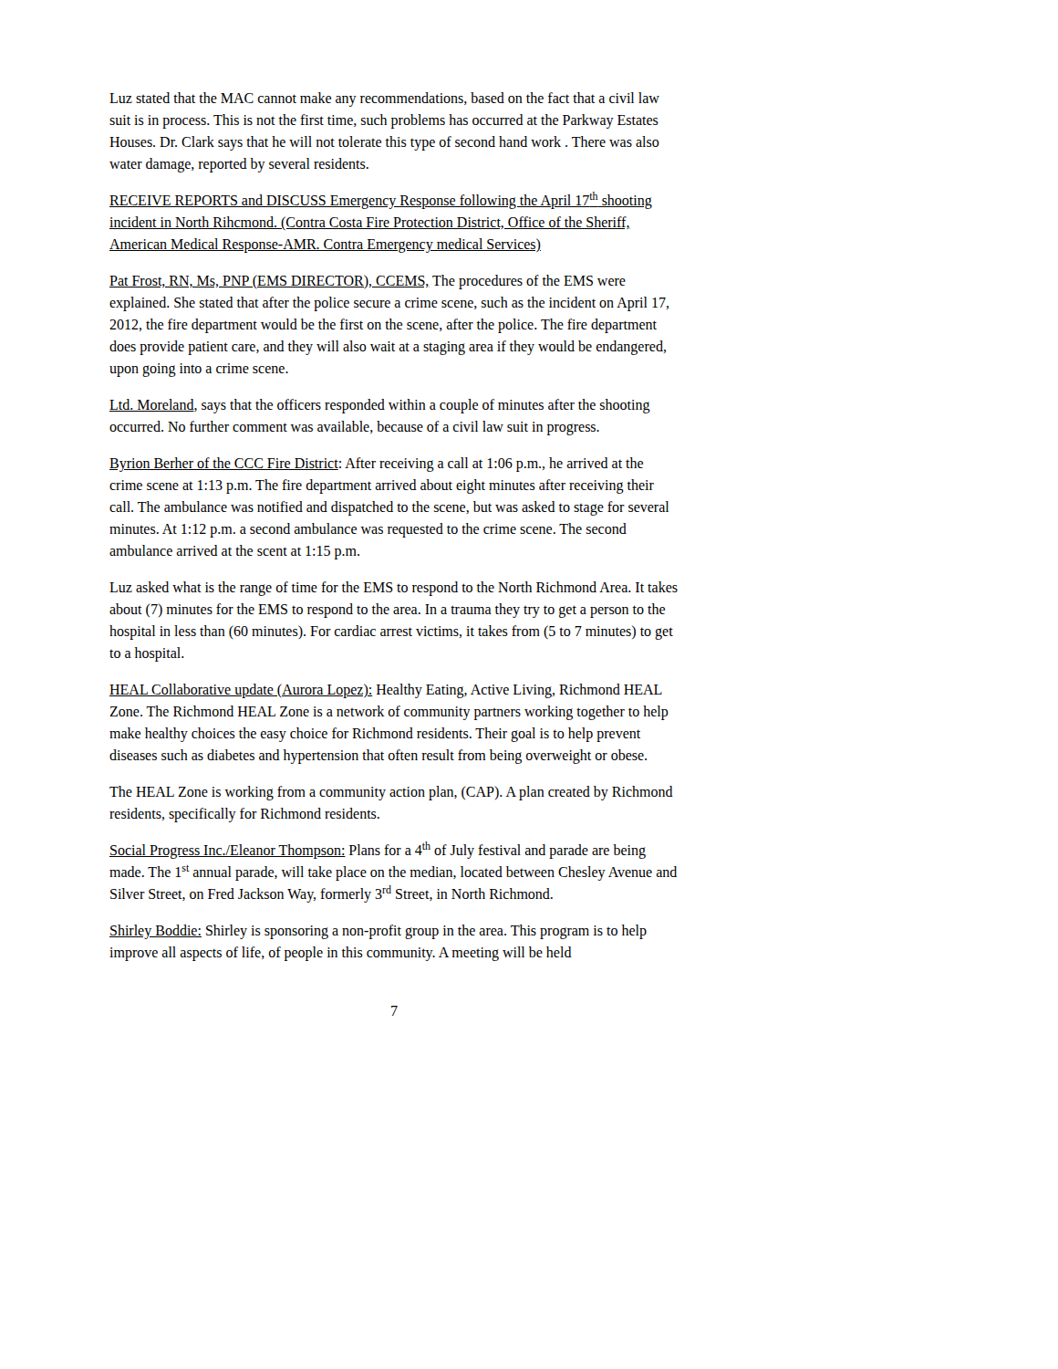Luz stated that the MAC cannot make any recommendations, based on the fact that a civil law suit is in process. This is not the first time, such problems has occurred at the Parkway Estates Houses. Dr. Clark says that he will not tolerate this type of second hand work . There was also water damage, reported by several residents.
RECEIVE REPORTS and DISCUSS Emergency Response following the April 17th shooting incident in North Rihcmond. (Contra Costa Fire Protection District, Office of the Sheriff, American Medical Response-AMR. Contra Emergency medical Services)
Pat Frost, RN, Ms, PNP (EMS DIRECTOR), CCEMS, The procedures of the EMS were explained. She stated that after the police secure a crime scene, such as the incident on April 17, 2012, the fire department would be the first on the scene, after the police. The fire department does provide patient care, and they will also wait at a staging area if they would be endangered, upon going into a crime scene.
Ltd. Moreland, says that the officers responded within a couple of minutes after the shooting occurred. No further comment was available, because of a civil law suit in progress.
Byrion Berher of the CCC Fire District: After receiving a call at 1:06 p.m., he arrived at the crime scene at 1:13 p.m. The fire department arrived about eight minutes after receiving their call. The ambulance was notified and dispatched to the scene, but was asked to stage for several minutes. At 1:12 p.m. a second ambulance was requested to the crime scene. The second ambulance arrived at the scent at 1:15 p.m.
Luz asked what is the range of time for the EMS to respond to the North Richmond Area. It takes about (7) minutes for the EMS to respond to the area. In a trauma they try to get a person to the hospital in less than (60 minutes). For cardiac arrest victims, it takes from (5 to 7 minutes) to get to a hospital.
HEAL Collaborative update (Aurora Lopez): Healthy Eating, Active Living, Richmond HEAL Zone. The Richmond HEAL Zone is a network of community partners working together to help make healthy choices the easy choice for Richmond residents. Their goal is to help prevent diseases such as diabetes and hypertension that often result from being overweight or obese.
The HEAL Zone is working from a community action plan, (CAP). A plan created by Richmond residents, specifically for Richmond residents.
Social Progress Inc./Eleanor Thompson: Plans for a 4th of July festival and parade are being made. The 1st annual parade, will take place on the median, located between Chesley Avenue and Silver Street, on Fred Jackson Way, formerly 3rd Street, in North Richmond.
Shirley Boddie: Shirley is sponsoring a non-profit group in the area. This program is to help improve all aspects of life, of people in this community. A meeting will be held
7